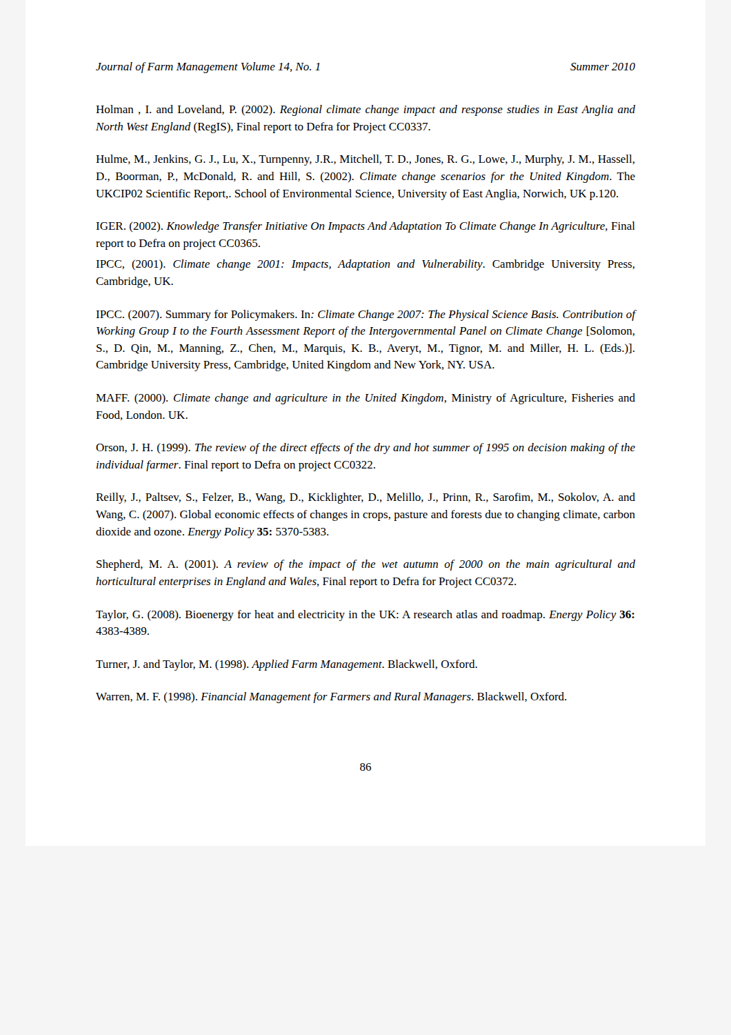Journal of Farm Management Volume 14, No. 1 Summer 2010
Holman , I. and Loveland, P. (2002). Regional climate change impact and response studies in East Anglia and North West England (RegIS), Final report to Defra for Project CC0337.
Hulme, M., Jenkins, G. J., Lu, X., Turnpenny, J.R., Mitchell, T. D., Jones, R. G., Lowe, J., Murphy, J. M., Hassell, D., Boorman, P., McDonald, R. and Hill, S. (2002). Climate change scenarios for the United Kingdom. The UKCIP02 Scientific Report,. School of Environmental Science, University of East Anglia, Norwich, UK p.120.
IGER. (2002). Knowledge Transfer Initiative On Impacts And Adaptation To Climate Change In Agriculture, Final report to Defra on project CC0365.
IPCC, (2001). Climate change 2001: Impacts, Adaptation and Vulnerability. Cambridge University Press, Cambridge, UK.
IPCC. (2007). Summary for Policymakers. In: Climate Change 2007: The Physical Science Basis. Contribution of Working Group I to the Fourth Assessment Report of the Intergovernmental Panel on Climate Change [Solomon, S., D. Qin, M., Manning, Z., Chen, M., Marquis, K. B., Averyt, M., Tignor, M. and Miller, H. L. (Eds.)]. Cambridge University Press, Cambridge, United Kingdom and New York, NY. USA.
MAFF. (2000). Climate change and agriculture in the United Kingdom, Ministry of Agriculture, Fisheries and Food, London. UK.
Orson, J. H. (1999). The review of the direct effects of the dry and hot summer of 1995 on decision making of the individual farmer. Final report to Defra on project CC0322.
Reilly, J., Paltsev, S., Felzer, B., Wang, D., Kicklighter, D., Melillo, J., Prinn, R., Sarofim, M., Sokolov, A. and Wang, C. (2007). Global economic effects of changes in crops, pasture and forests due to changing climate, carbon dioxide and ozone. Energy Policy 35: 5370-5383.
Shepherd, M. A. (2001). A review of the impact of the wet autumn of 2000 on the main agricultural and horticultural enterprises in England and Wales, Final report to Defra for Project CC0372.
Taylor, G. (2008). Bioenergy for heat and electricity in the UK: A research atlas and roadmap. Energy Policy 36: 4383-4389.
Turner, J. and Taylor, M. (1998). Applied Farm Management. Blackwell, Oxford.
Warren, M. F. (1998). Financial Management for Farmers and Rural Managers. Blackwell, Oxford.
86